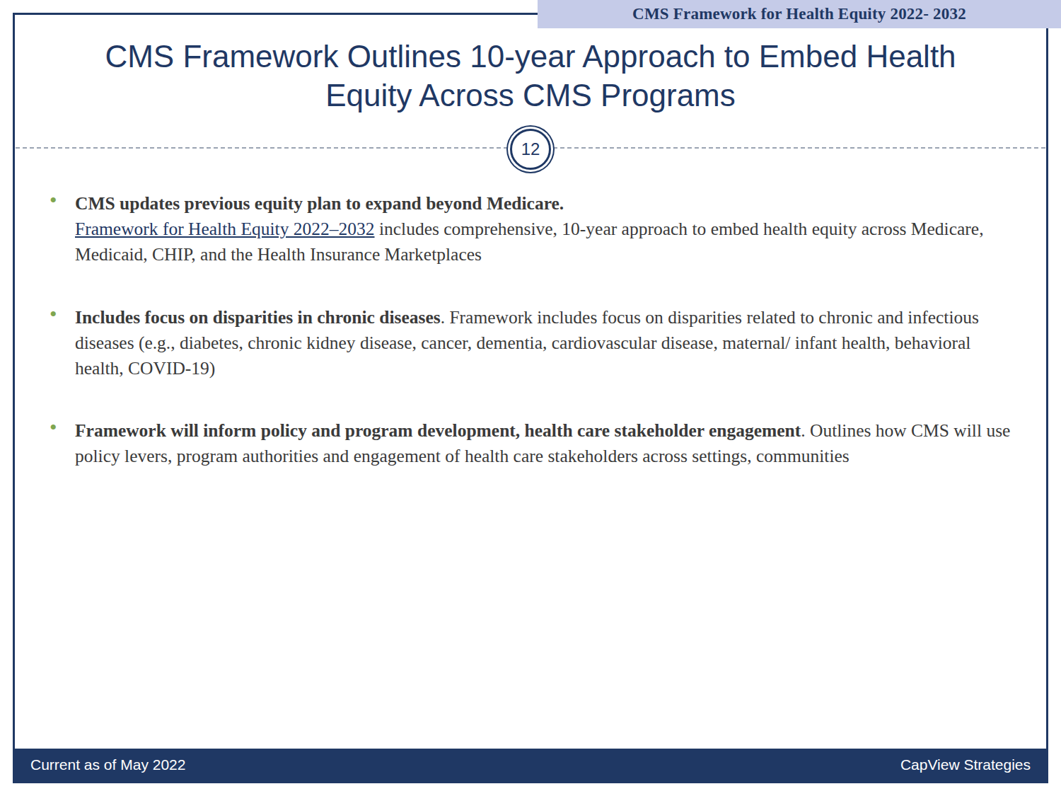CMS Framework for Health Equity 2022- 2032
CMS Framework Outlines 10-year Approach to Embed Health Equity Across CMS Programs
12
CMS updates previous equity plan to expand beyond Medicare.
Framework for Health Equity 2022–2032 includes comprehensive, 10-year approach to embed health equity across Medicare, Medicaid, CHIP, and the Health Insurance Marketplaces
Includes focus on disparities in chronic diseases. Framework includes focus on disparities related to chronic and infectious diseases (e.g., diabetes, chronic kidney disease, cancer, dementia, cardiovascular disease, maternal/ infant health, behavioral health, COVID-19)
Framework will inform policy and program development, health care stakeholder engagement. Outlines how CMS will use policy levers, program authorities and engagement of health care stakeholders across settings, communities
Current as of May 2022
CapView Strategies